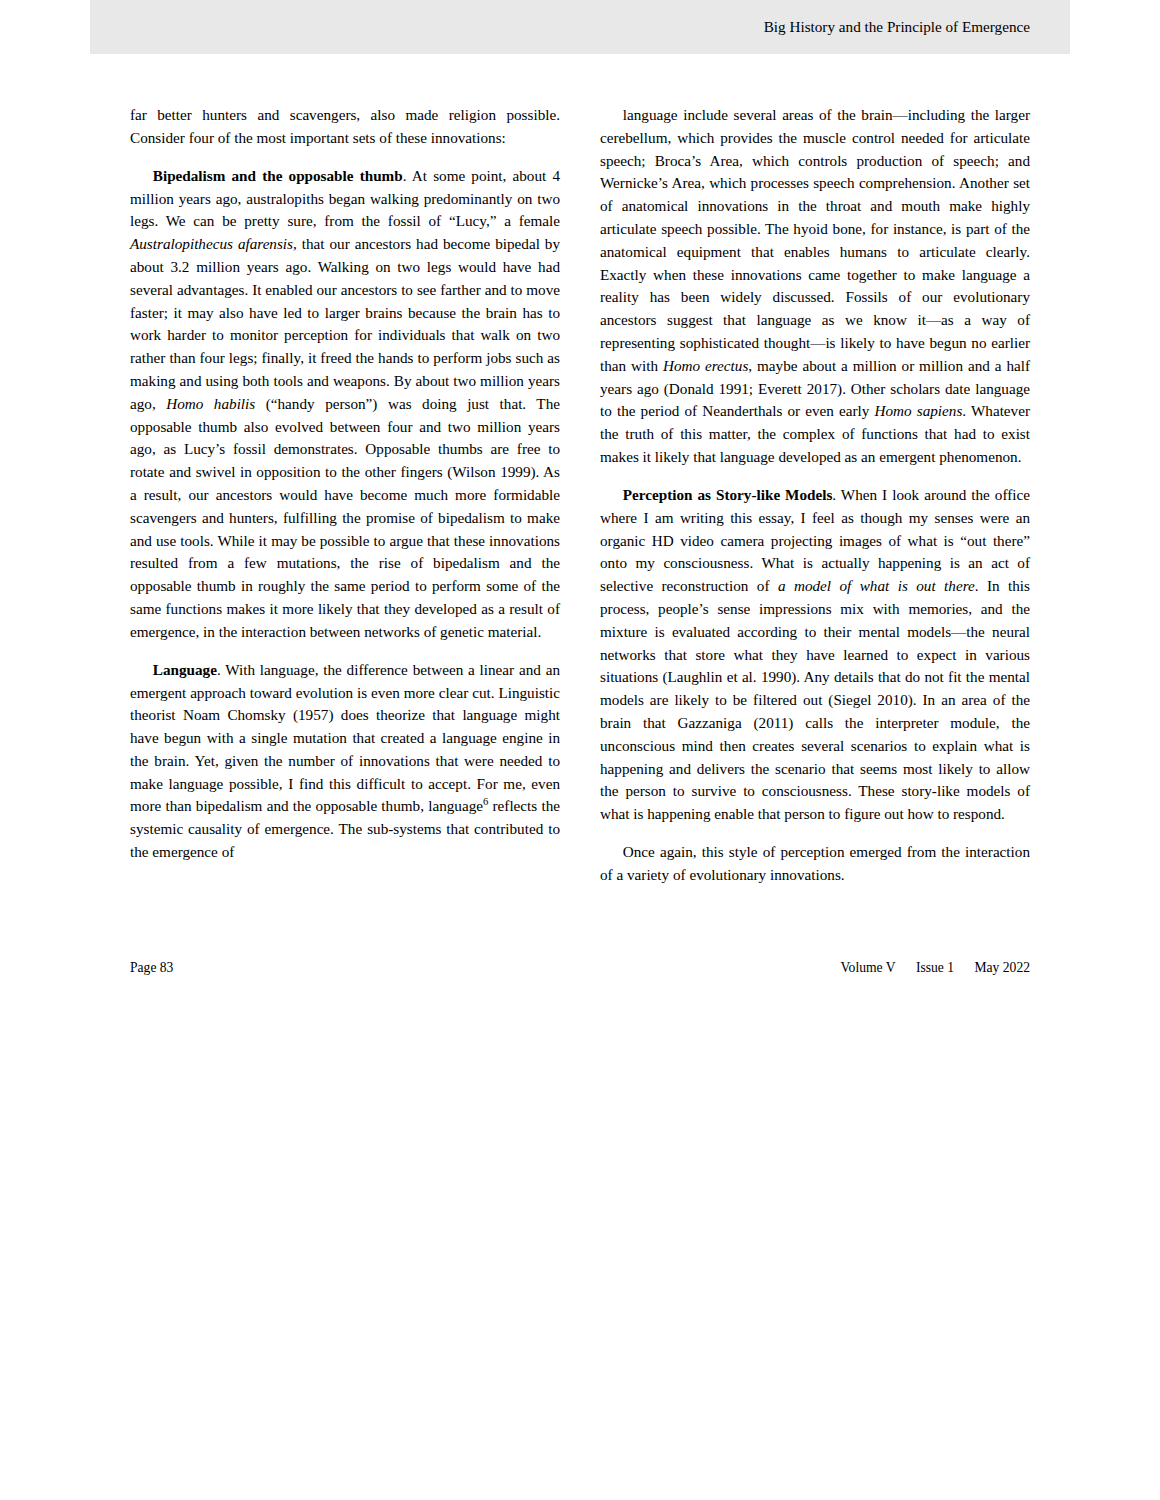Big History and the Principle of Emergence
far better hunters and scavengers, also made religion possible. Consider four of the most important sets of these innovations:
Bipedalism and the opposable thumb. At some point, about 4 million years ago, australopiths began walking predominantly on two legs. We can be pretty sure, from the fossil of “Lucy,” a female Australopithecus afarensis, that our ancestors had become bipedal by about 3.2 million years ago. Walking on two legs would have had several advantages. It enabled our ancestors to see farther and to move faster; it may also have led to larger brains because the brain has to work harder to monitor perception for individuals that walk on two rather than four legs; finally, it freed the hands to perform jobs such as making and using both tools and weapons. By about two million years ago, Homo habilis (“handy person”) was doing just that. The opposable thumb also evolved between four and two million years ago, as Lucy’s fossil demonstrates. Opposable thumbs are free to rotate and swivel in opposition to the other fingers (Wilson 1999). As a result, our ancestors would have become much more formidable scavengers and hunters, fulfilling the promise of bipedalism to make and use tools. While it may be possible to argue that these innovations resulted from a few mutations, the rise of bipedalism and the opposable thumb in roughly the same period to perform some of the same functions makes it more likely that they developed as a result of emergence, in the interaction between networks of genetic material.
Language. With language, the difference between a linear and an emergent approach toward evolution is even more clear cut. Linguistic theorist Noam Chomsky (1957) does theorize that language might have begun with a single mutation that created a language engine in the brain. Yet, given the number of innovations that were needed to make language possible, I find this difficult to accept. For me, even more than bipedalism and the opposable thumb, language6 reflects the systemic causality of emergence. The sub-systems that contributed to the emergence of
language include several areas of the brain—including the larger cerebellum, which provides the muscle control needed for articulate speech; Broca’s Area, which controls production of speech; and Wernicke’s Area, which processes speech comprehension. Another set of anatomical innovations in the throat and mouth make highly articulate speech possible. The hyoid bone, for instance, is part of the anatomical equipment that enables humans to articulate clearly. Exactly when these innovations came together to make language a reality has been widely discussed. Fossils of our evolutionary ancestors suggest that language as we know it—as a way of representing sophisticated thought—is likely to have begun no earlier than with Homo erectus, maybe about a million or million and a half years ago (Donald 1991; Everett 2017). Other scholars date language to the period of Neanderthals or even early Homo sapiens. Whatever the truth of this matter, the complex of functions that had to exist makes it likely that language developed as an emergent phenomenon.
Perception as Story-like Models. When I look around the office where I am writing this essay, I feel as though my senses were an organic HD video camera projecting images of what is “out there” onto my consciousness. What is actually happening is an act of selective reconstruction of a model of what is out there. In this process, people’s sense impressions mix with memories, and the mixture is evaluated according to their mental models—the neural networks that store what they have learned to expect in various situations (Laughlin et al. 1990). Any details that do not fit the mental models are likely to be filtered out (Siegel 2010). In an area of the brain that Gazzaniga (2011) calls the interpreter module, the unconscious mind then creates several scenarios to explain what is happening and delivers the scenario that seems most likely to allow the person to survive to consciousness. These story-like models of what is happening enable that person to figure out how to respond.
Once again, this style of perception emerged from the interaction of a variety of evolutionary innovations.
Page 83
Volume VIssue 1 May 2022